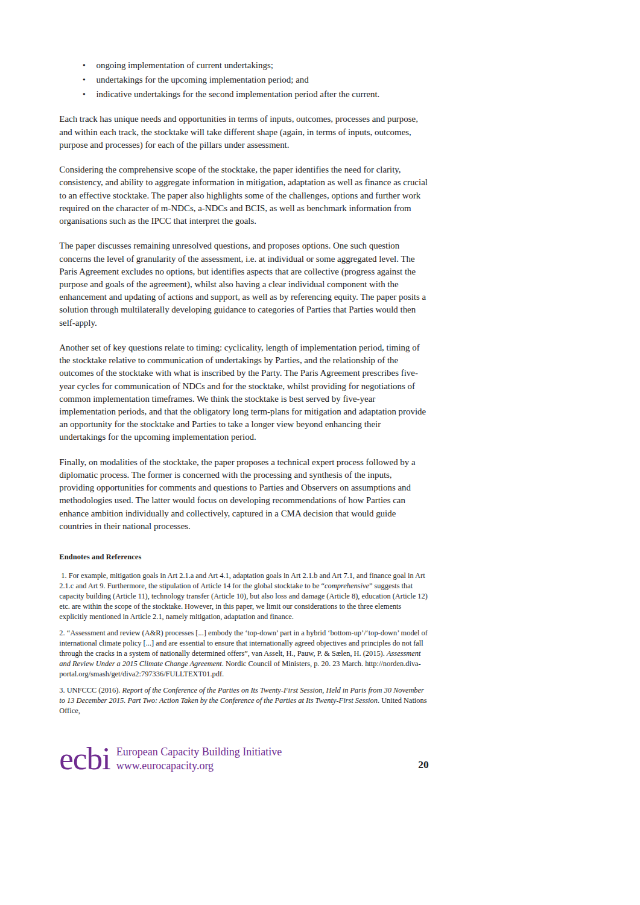ongoing implementation of current undertakings;
undertakings for the upcoming implementation period; and
indicative undertakings for the second implementation period after the current.
Each track has unique needs and opportunities in terms of inputs, outcomes, processes and purpose, and within each track, the stocktake will take different shape (again, in terms of inputs, outcomes, purpose and processes) for each of the pillars under assessment.
Considering the comprehensive scope of the stocktake, the paper identifies the need for clarity, consistency, and ability to aggregate information in mitigation, adaptation as well as finance as crucial to an effective stocktake. The paper also highlights some of the challenges, options and further work required on the character of m-NDCs, a-NDCs and BCIS, as well as benchmark information from organisations such as the IPCC that interpret the goals.
The paper discusses remaining unresolved questions, and proposes options. One such question concerns the level of granularity of the assessment, i.e. at individual or some aggregated level. The Paris Agreement excludes no options, but identifies aspects that are collective (progress against the purpose and goals of the agreement), whilst also having a clear individual component with the enhancement and updating of actions and support, as well as by referencing equity. The paper posits a solution through multilaterally developing guidance to categories of Parties that Parties would then self-apply.
Another set of key questions relate to timing: cyclicality, length of implementation period, timing of the stocktake relative to communication of undertakings by Parties, and the relationship of the outcomes of the stocktake with what is inscribed by the Party. The Paris Agreement prescribes five-year cycles for communication of NDCs and for the stocktake, whilst providing for negotiations of common implementation timeframes. We think the stocktake is best served by five-year implementation periods, and that the obligatory long term-plans for mitigation and adaptation provide an opportunity for the stocktake and Parties to take a longer view beyond enhancing their undertakings for the upcoming implementation period.
Finally, on modalities of the stocktake, the paper proposes a technical expert process followed by a diplomatic process. The former is concerned with the processing and synthesis of the inputs, providing opportunities for comments and questions to Parties and Observers on assumptions and methodologies used. The latter would focus on developing recommendations of how Parties can enhance ambition individually and collectively, captured in a CMA decision that would guide countries in their national processes.
Endnotes and References
1. For example, mitigation goals in Art 2.1.a and Art 4.1, adaptation goals in Art 2.1.b and Art 7.1, and finance goal in Art 2.1.c and Art 9. Furthermore, the stipulation of Article 14 for the global stocktake to be “comprehensive” suggests that capacity building (Article 11), technology transfer (Article 10), but also loss and damage (Article 8), education (Article 12) etc. are within the scope of the stocktake. However, in this paper, we limit our considerations to the three elements explicitly mentioned in Article 2.1, namely mitigation, adaptation and finance.
2. “Assessment and review (A&R) processes [...] embody the ‘top-down’ part in a hybrid ‘bottom-up’/‘top-down’ model of international climate policy [...] and are essential to ensure that internationally agreed objectives and principles do not fall through the cracks in a system of nationally determined offers”, van Asselt, H., Pauw, P. & Sælen, H. (2015). Assessment and Review Under a 2015 Climate Change Agreement. Nordic Council of Ministers, p. 20. 23 March. http://norden.diva-portal.org/smash/get/diva2:797336/FULLTEXT01.pdf.
3. UNFCCC (2016). Report of the Conference of the Parties on Its Twenty-First Session, Held in Paris from 30 November to 13 December 2015. Part Two: Action Taken by the Conference of the Parties at Its Twenty-First Session. United Nations Office,
ecbi
European Capacity Building Initiative
www.eurocapacity.org
20